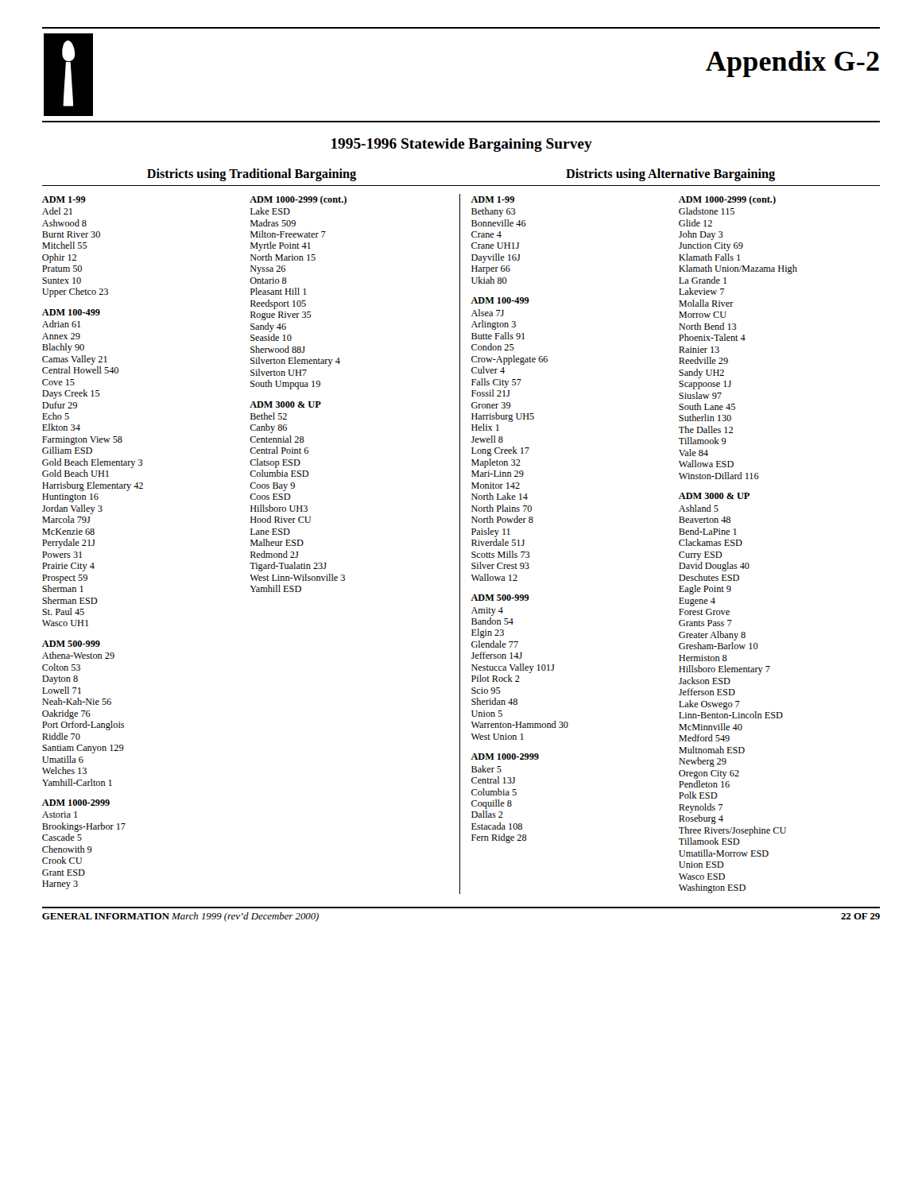Appendix G-2
1995-1996 Statewide Bargaining Survey
Districts using Traditional Bargaining
Districts using Alternative Bargaining
ADM 1-99
Adel 21
Ashwood 8
Burnt River 30
Mitchell 55
Ophir 12
Pratum 50
Suntex 10
Upper Chetco 23
ADM 100-499
Adrian 61
Annex 29
Blachly 90
Camas Valley 21
Central Howell 540
Cove 15
Days Creek 15
Dufur 29
Echo 5
Elkton 34
Farmington View 58
Gilliam ESD
Gold Beach Elementary 3
Gold Beach UH1
Harrisburg Elementary 42
Huntington 16
Jordan Valley 3
Marcola 79J
McKenzie 68
Perrydale 21J
Powers 31
Prairie City 4
Prospect 59
Sherman 1
Sherman ESD
St. Paul 45
Wasco UH1
ADM 500-999
Athena-Weston 29
Colton 53
Dayton 8
Lowell 71
Neah-Kah-Nie 56
Oakridge 76
Port Orford-Langlois
Riddle 70
Santiam Canyon 129
Umatilla 6
Welches 13
Yamhill-Carlton 1
ADM 1000-2999
Astoria 1
Brookings-Harbor 17
Cascade 5
Chenowith 9
Crook CU
Grant ESD
Harney 3
ADM 1000-2999 (cont.)
Lake ESD
Madras 509
Milton-Freewater 7
Myrtle Point 41
North Marion 15
Nyssa 26
Ontario 8
Pleasant Hill 1
Reedsport 105
Rogue River 35
Sandy 46
Seaside 10
Sherwood 88J
Silverton Elementary 4
Silverton UH7
South Umpqua 19
ADM 3000 & UP
Bethel 52
Canby 86
Centennial 28
Central Point 6
Clatsop ESD
Columbia ESD
Coos Bay 9
Coos ESD
Hillsboro UH3
Hood River CU
Lane ESD
Malheur ESD
Redmond 2J
Tigard-Tualatin 23J
West Linn-Wilsonville 3
Yamhill ESD
ADM 1-99
Bethany 63
Bonneville 46
Crane 4
Crane UH1J
Dayville 16J
Harper 66
Ukiah 80
ADM 100-499
Alsea 7J
Arlington 3
Butte Falls 91
Condon 25
Crow-Applegate 66
Culver 4
Falls City 57
Fossil 21J
Groner 39
Harrisburg UH5
Helix 1
Jewell 8
Long Creek 17
Mapleton 32
Mari-Linn 29
Monitor 142
North Lake 14
North Plains 70
North Powder 8
Paisley 11
Riverdale 51J
Scotts Mills 73
Silver Crest 93
Wallowa 12
ADM 500-999
Amity 4
Bandon 54
Elgin 23
Glendale 77
Jefferson 14J
Nestucca Valley 101J
Pilot Rock 2
Scio 95
Sheridan 48
Union 5
Warrenton-Hammond 30
West Union 1
ADM 1000-2999
Baker 5
Central 13J
Columbia 5
Coquille 8
Dallas 2
Estacada 108
Fern Ridge 28
ADM 1000-2999 (cont.)
Gladstone 115
Glide 12
John Day 3
Junction City 69
Klamath Falls 1
Klamath Union/Mazama High
La Grande 1
Lakeview 7
Molalla River
Morrow CU
North Bend 13
Phoenix-Talent 4
Rainier 13
Reedville 29
Sandy UH2
Scappoose 1J
Siuslaw 97
South Lane 45
Sutherlin 130
The Dalles 12
Tillamook 9
Vale 84
Wallowa ESD
Winston-Dillard 116
ADM 3000 & UP
Ashland 5
Beaverton 48
Bend-LaPine 1
Clackamas ESD
Curry ESD
David Douglas 40
Deschutes ESD
Eagle Point 9
Eugene 4
Forest Grove
Grants Pass 7
Greater Albany 8
Gresham-Barlow 10
Hermiston 8
Hillsboro Elementary 7
Jackson ESD
Jefferson ESD
Lake Oswego 7
Linn-Benton-Lincoln ESD
McMinnville 40
Medford 549
Multnomah ESD
Newberg 29
Oregon City 62
Pendleton 16
Polk ESD
Reynolds 7
Roseburg 4
Three Rivers/Josephine CU
Tillamook ESD
Umatilla-Morrow ESD
Union ESD
Wasco ESD
Washington ESD
GENERAL INFORMATION March 1999 (rev’d December 2000)
22 OF 29